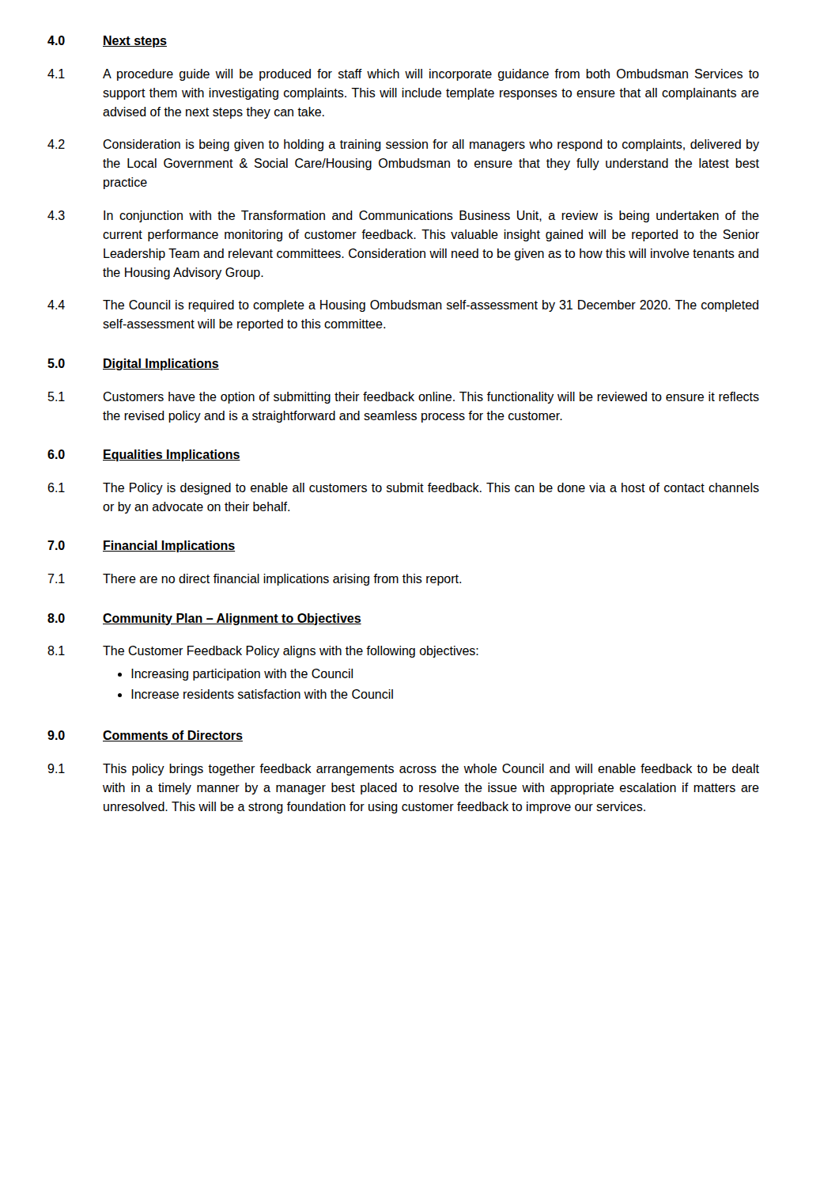4.0 Next steps
4.1 A procedure guide will be produced for staff which will incorporate guidance from both Ombudsman Services to support them with investigating complaints. This will include template responses to ensure that all complainants are advised of the next steps they can take.
4.2 Consideration is being given to holding a training session for all managers who respond to complaints, delivered by the Local Government & Social Care/Housing Ombudsman to ensure that they fully understand the latest best practice
4.3 In conjunction with the Transformation and Communications Business Unit, a review is being undertaken of the current performance monitoring of customer feedback. This valuable insight gained will be reported to the Senior Leadership Team and relevant committees. Consideration will need to be given as to how this will involve tenants and the Housing Advisory Group.
4.4 The Council is required to complete a Housing Ombudsman self-assessment by 31 December 2020. The completed self-assessment will be reported to this committee.
5.0 Digital Implications
5.1 Customers have the option of submitting their feedback online. This functionality will be reviewed to ensure it reflects the revised policy and is a straightforward and seamless process for the customer.
6.0 Equalities Implications
6.1 The Policy is designed to enable all customers to submit feedback. This can be done via a host of contact channels or by an advocate on their behalf.
7.0 Financial Implications
7.1 There are no direct financial implications arising from this report.
8.0 Community Plan – Alignment to Objectives
8.1 The Customer Feedback Policy aligns with the following objectives:
Increasing participation with the Council
Increase residents satisfaction with the Council
9.0 Comments of Directors
9.1 This policy brings together feedback arrangements across the whole Council and will enable feedback to be dealt with in a timely manner by a manager best placed to resolve the issue with appropriate escalation if matters are unresolved. This will be a strong foundation for using customer feedback to improve our services.